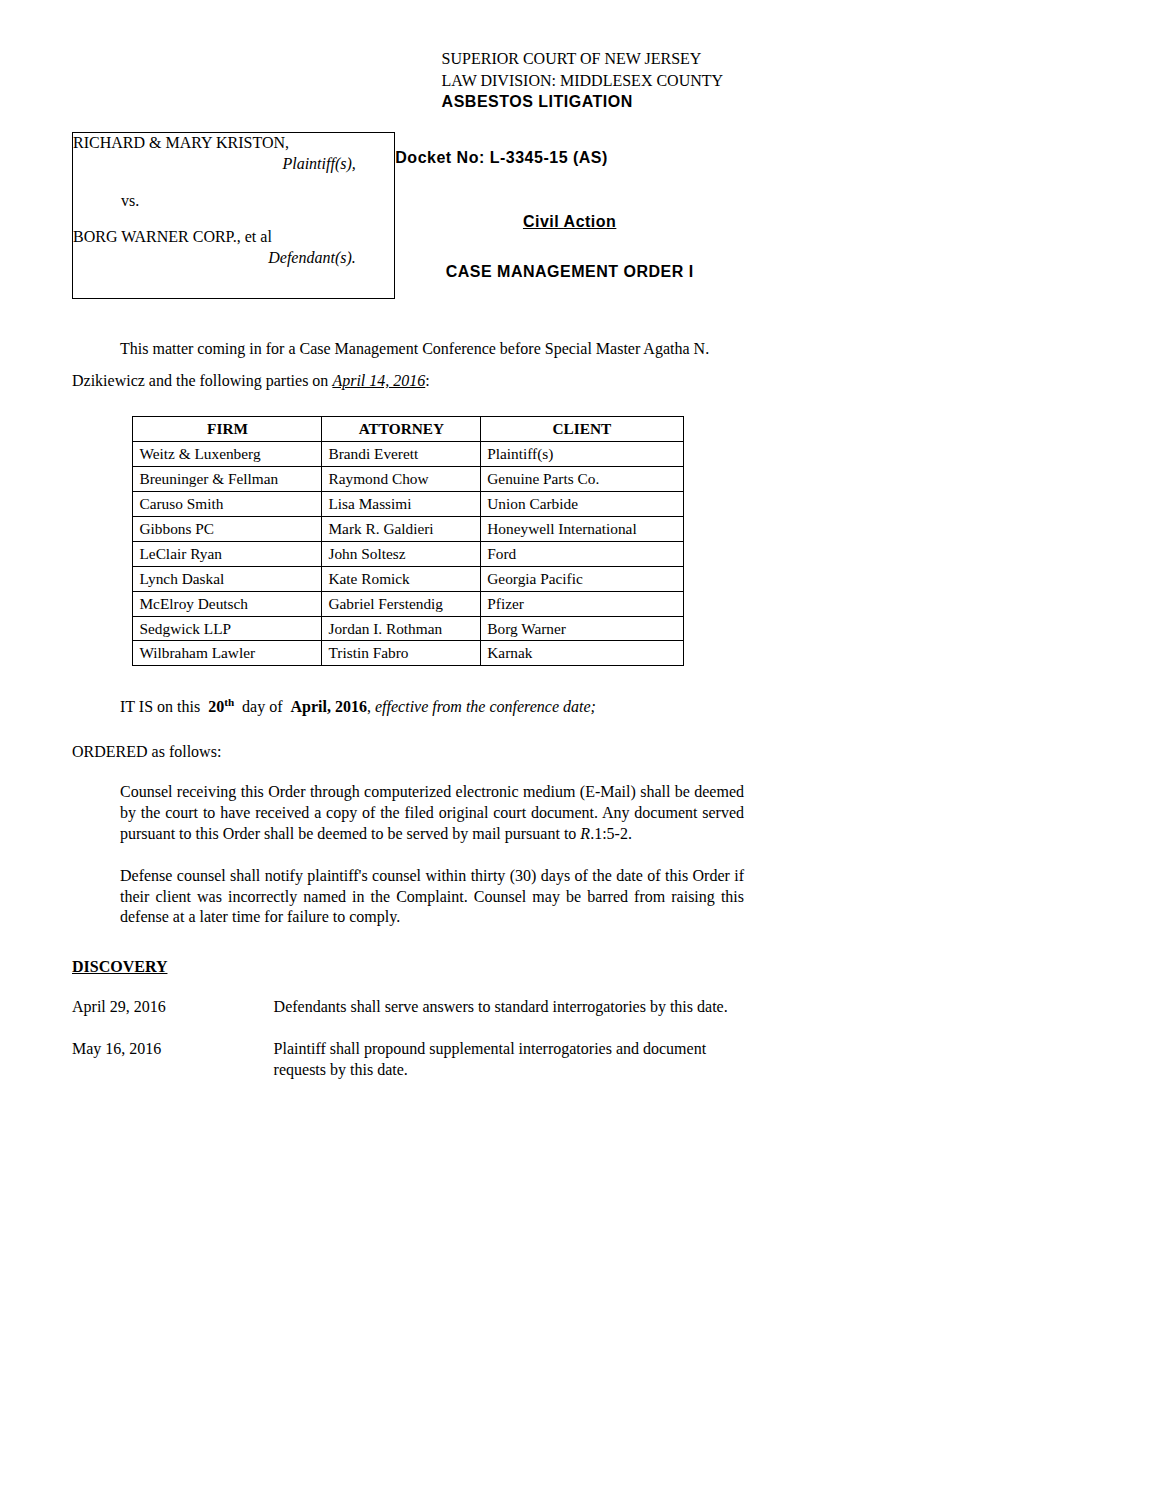SUPERIOR COURT OF NEW JERSEY
LAW DIVISION: MIDDLESEX COUNTY
ASBESTOS LITIGATION
| RICHARD & MARY KRISTON, Plaintiff(s), vs. BORG WARNER CORP., et al Defendant(s). | Docket No: L-3345-15 (AS) Civil Action CASE MANAGEMENT ORDER I |
This matter coming in for a Case Management Conference before Special Master Agatha N. Dzikiewicz and the following parties on April 14, 2016:
| FIRM | ATTORNEY | CLIENT |
| --- | --- | --- |
| Weitz & Luxenberg | Brandi Everett | Plaintiff(s) |
| Breuninger & Fellman | Raymond Chow | Genuine Parts Co. |
| Caruso Smith | Lisa Massimi | Union Carbide |
| Gibbons PC | Mark R. Galdieri | Honeywell International |
| LeClair Ryan | John Soltesz | Ford |
| Lynch Daskal | Kate Romick | Georgia Pacific |
| McElroy Deutsch | Gabriel Ferstendig | Pfizer |
| Sedgwick LLP | Jordan I. Rothman | Borg Warner |
| Wilbraham Lawler | Tristin Fabro | Karnak |
IT IS on this 20th day of April, 2016, effective from the conference date;
ORDERED as follows:
Counsel receiving this Order through computerized electronic medium (E-Mail) shall be deemed by the court to have received a copy of the filed original court document. Any document served pursuant to this Order shall be deemed to be served by mail pursuant to R.1:5-2.
Defense counsel shall notify plaintiff's counsel within thirty (30) days of the date of this Order if their client was incorrectly named in the Complaint. Counsel may be barred from raising this defense at a later time for failure to comply.
DISCOVERY
| April 29, 2016 | Defendants shall serve answers to standard interrogatories by this date. |
| May 16, 2016 | Plaintiff shall propound supplemental interrogatories and document requests by this date. |